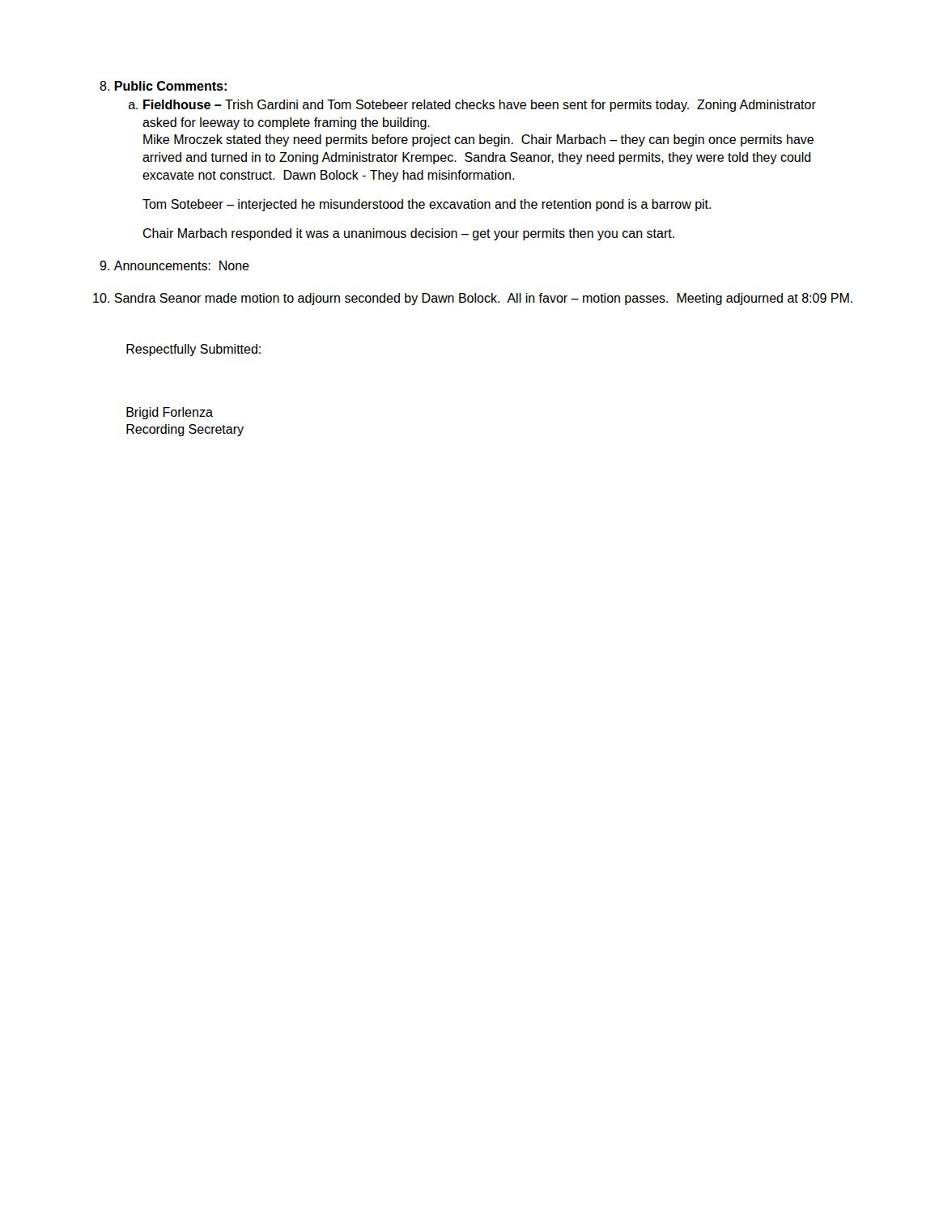Public Comments:
Fieldhouse – Trish Gardini and Tom Sotebeer related checks have been sent for permits today. Zoning Administrator asked for leeway to complete framing the building.
Mike Mroczek stated they need permits before project can begin. Chair Marbach – they can begin once permits have arrived and turned in to Zoning Administrator Krempec. Sandra Seanor, they need permits, they were told they could excavate not construct. Dawn Bolock - They had misinformation.
Tom Sotebeer – interjected he misunderstood the excavation and the retention pond is a barrow pit.
Chair Marbach responded it was a unanimous decision – get your permits then you can start.
Announcements: None
Sandra Seanor made motion to adjourn seconded by Dawn Bolock. All in favor – motion passes. Meeting adjourned at 8:09 PM.
Respectfully Submitted:
Brigid Forlenza
Recording Secretary